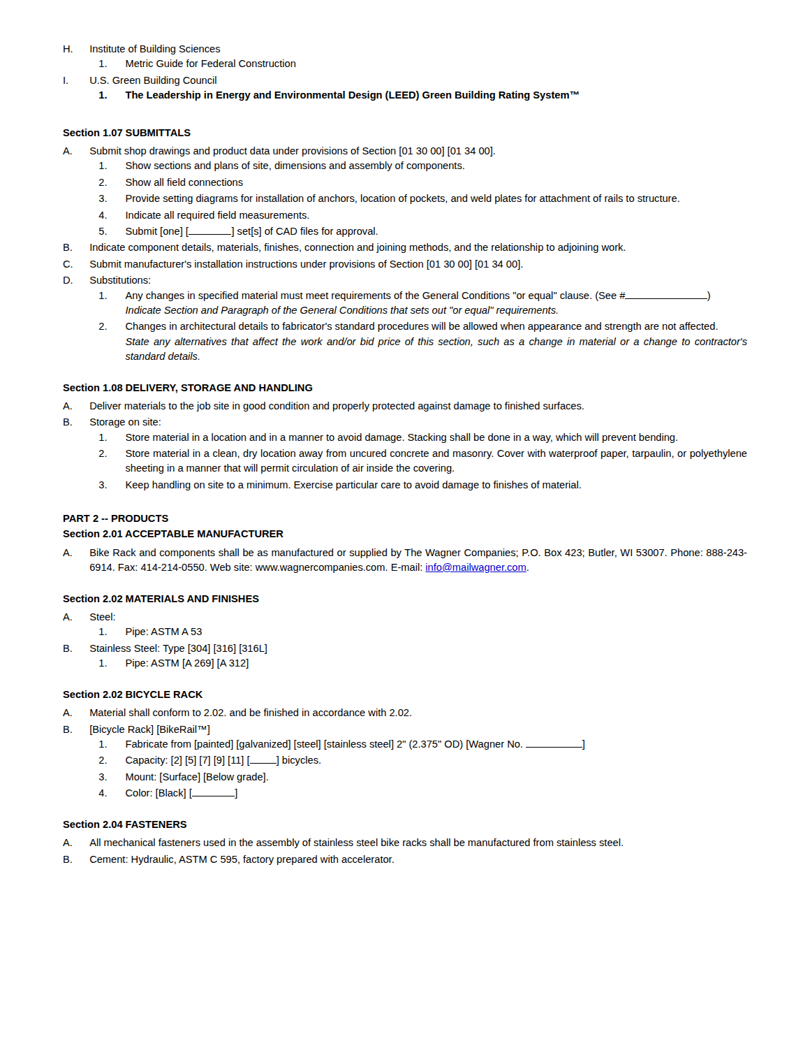H. Institute of Building Sciences
1. Metric Guide for Federal Construction
I. U.S. Green Building Council
1. The Leadership in Energy and Environmental Design (LEED) Green Building Rating System™
Section 1.07 SUBMITTALS
A. Submit shop drawings and product data under provisions of Section [01 30 00] [01 34 00].
1. Show sections and plans of site, dimensions and assembly of components.
2. Show all field connections
3.
Provide setting diagrams for installation of anchors, location of pockets, and weld plates for attachment of rails to structure.
4. Indicate all required field measurements.
5. Submit [one] [ ] set[s] of CAD files for approval.
B. Indicate component details, materials, finishes, connection and joining methods, and the relationship to adjoining work.
C. Submit manufacturer's installation instructions under provisions of Section [01 30 00] [01 34 00].
D. Substitutions:
1.
Any changes in specified material must meet requirements of the General Conditions "or equal" clause. (See # )
Indicate Section and Paragraph of the General Conditions that sets out "or equal" requirements.
2.
Changes in architectural details to fabricator's standard procedures will be allowed when appearance and strength are not affected.
State any alternatives that affect the work and/or bid price of this section, such as a change in material or a change to contractor's standard details.
Section 1.08 DELIVERY, STORAGE AND HANDLING
A. Deliver materials to the job site in good condition and properly protected against damage to finished surfaces.
B. Storage on site:
1.
Store material in a location and in a manner to avoid damage. Stacking shall be done in a way, which will prevent bending.
2.
Store material in a clean, dry location away from uncured concrete and masonry. Cover with waterproof paper, tarpaulin, or polyethylene sheeting in a manner that will permit circulation of air inside the covering.
3. Keep handling on site to a minimum. Exercise particular care to avoid damage to finishes of material.
PART 2 -- PRODUCTS
Section 2.01 ACCEPTABLE MANUFACTURER
A.
Bike Rack and components shall be as manufactured or supplied by The Wagner Companies; P.O. Box 423; Butler, WI 53007. Phone: 888-243-6914. Fax: 414-214-0550. Web site: www.wagnercompanies.com. E-mail: info@mailwagner.com.
Section 2.02 MATERIALS AND FINISHES
A. Steel:
1. Pipe: ASTM A 53
B. Stainless Steel: Type [304] [316] [316L]
1. Pipe: ASTM [A 269] [A 312]
Section 2.02 BICYCLE RACK
A. Material shall conform to 2.02. and be finished in accordance with 2.02.
B.[Bicycle Rack] [BikeRail™]
1. Fabricate from [painted] [galvanized] [steel] [stainless steel] 2" (2.375" OD) [Wagner No. ]
2. Capacity: [2] [5] [7] [9] [11] [ ] bicycles.
3. Mount: [Surface] [Below grade].
4. Color: [Black] [ ]
Section 2.04 FASTENERS
A. All mechanical fasteners used in the assembly of stainless steel bike racks shall be manufactured from stainless steel.
B. Cement: Hydraulic, ASTM C 595, factory prepared with accelerator.